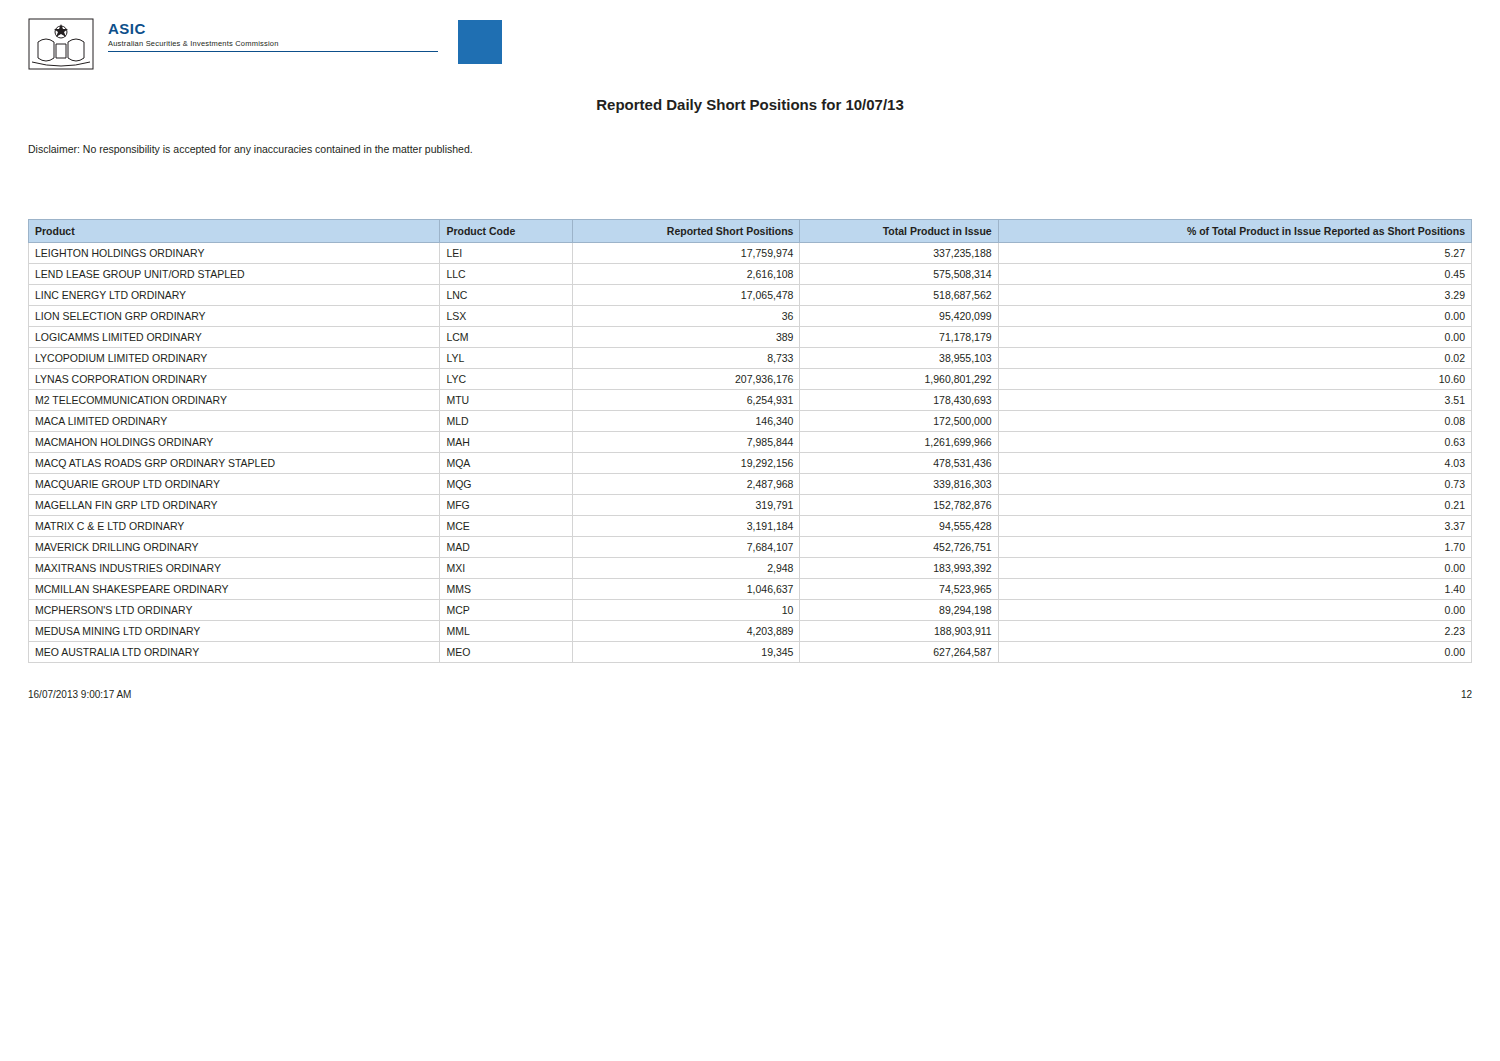ASIC
Australian Securities & Investments Commission
Reported Daily Short Positions for 10/07/13
Disclaimer: No responsibility is accepted for any inaccuracies contained in the matter published.
| Product | Product Code | Reported Short Positions | Total Product in Issue | % of Total Product in Issue Reported as Short Positions |
| --- | --- | --- | --- | --- |
| LEIGHTON HOLDINGS ORDINARY | LEI | 17,759,974 | 337,235,188 | 5.27 |
| LEND LEASE GROUP UNIT/ORD STAPLED | LLC | 2,616,108 | 575,508,314 | 0.45 |
| LINC ENERGY LTD ORDINARY | LNC | 17,065,478 | 518,687,562 | 3.29 |
| LION SELECTION GRP ORDINARY | LSX | 36 | 95,420,099 | 0.00 |
| LOGICAMMS LIMITED ORDINARY | LCM | 389 | 71,178,179 | 0.00 |
| LYCOPODIUM LIMITED ORDINARY | LYL | 8,733 | 38,955,103 | 0.02 |
| LYNAS CORPORATION ORDINARY | LYC | 207,936,176 | 1,960,801,292 | 10.60 |
| M2 TELECOMMUNICATION ORDINARY | MTU | 6,254,931 | 178,430,693 | 3.51 |
| MACA LIMITED ORDINARY | MLD | 146,340 | 172,500,000 | 0.08 |
| MACMAHON HOLDINGS ORDINARY | MAH | 7,985,844 | 1,261,699,966 | 0.63 |
| MACQ ATLAS ROADS GRP ORDINARY STAPLED | MQA | 19,292,156 | 478,531,436 | 4.03 |
| MACQUARIE GROUP LTD ORDINARY | MQG | 2,487,968 | 339,816,303 | 0.73 |
| MAGELLAN FIN GRP LTD ORDINARY | MFG | 319,791 | 152,782,876 | 0.21 |
| MATRIX C & E LTD ORDINARY | MCE | 3,191,184 | 94,555,428 | 3.37 |
| MAVERICK DRILLING ORDINARY | MAD | 7,684,107 | 452,726,751 | 1.70 |
| MAXITRANS INDUSTRIES ORDINARY | MXI | 2,948 | 183,993,392 | 0.00 |
| MCMILLAN SHAKESPEARE ORDINARY | MMS | 1,046,637 | 74,523,965 | 1.40 |
| MCPHERSON'S LTD ORDINARY | MCP | 10 | 89,294,198 | 0.00 |
| MEDUSA MINING LTD ORDINARY | MML | 4,203,889 | 188,903,911 | 2.23 |
| MEO AUSTRALIA LTD ORDINARY | MEO | 19,345 | 627,264,587 | 0.00 |
16/07/2013 9:00:17 AM 12